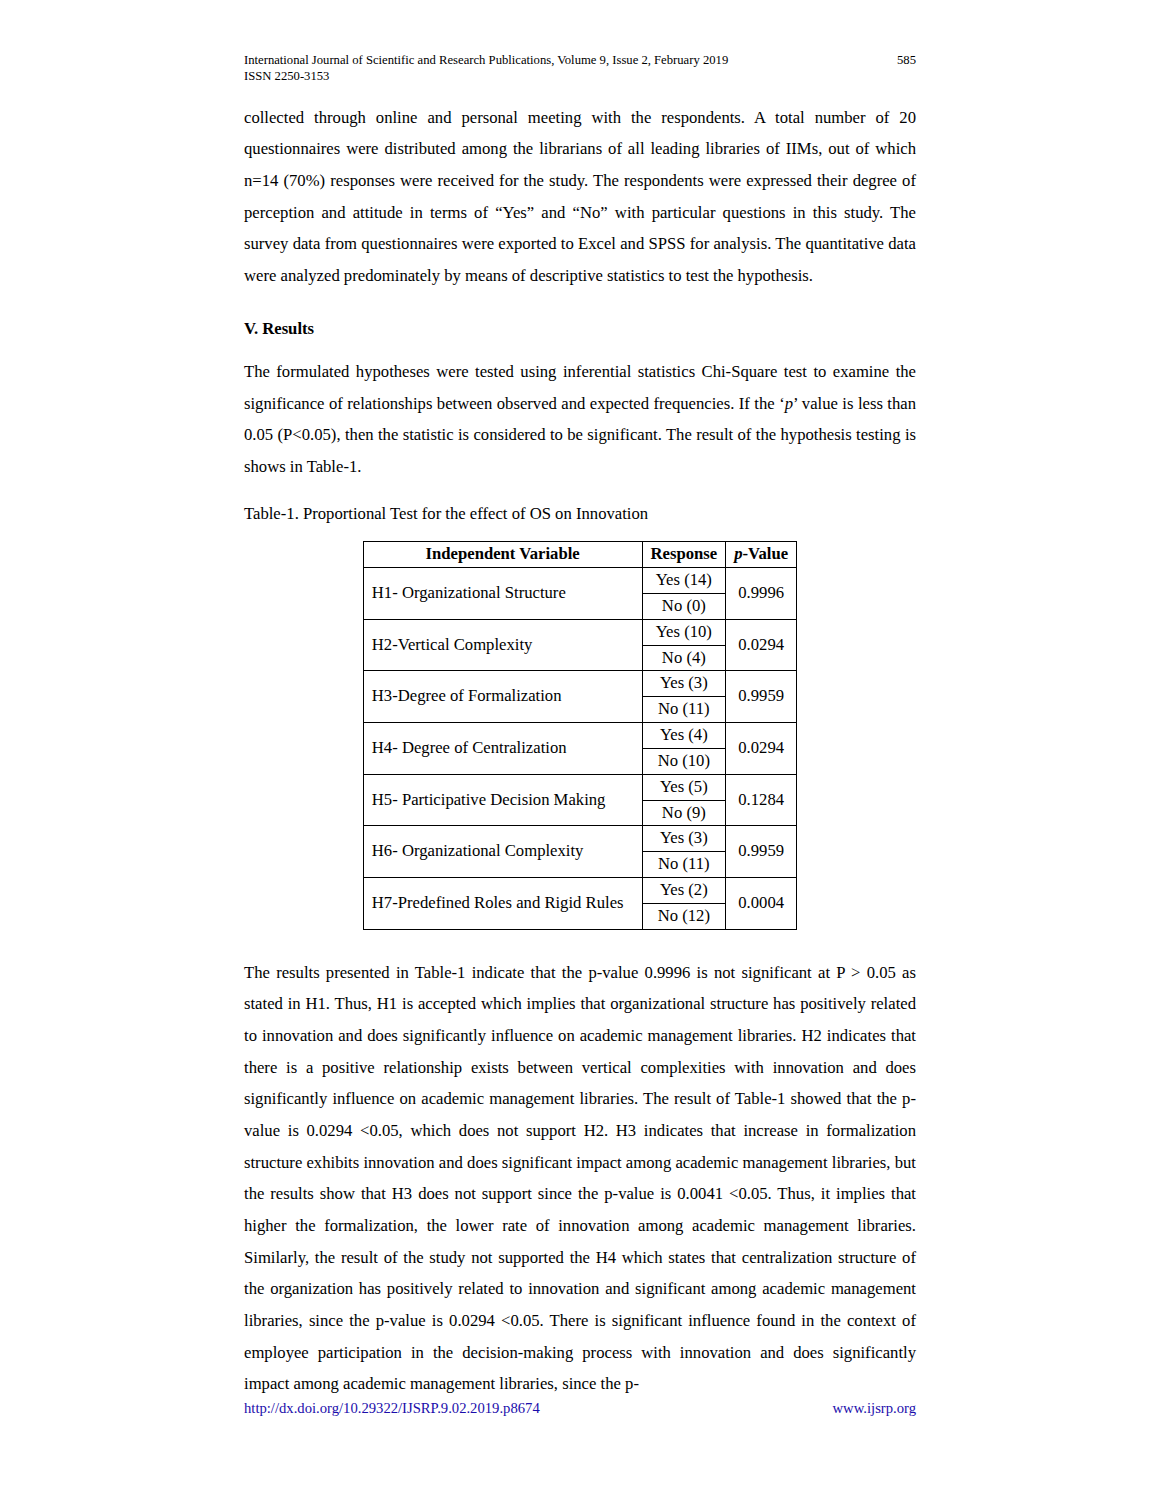International Journal of Scientific and Research Publications, Volume 9, Issue 2, February 2019
ISSN 2250-3153
585
collected through online and personal meeting with the respondents. A total number of 20 questionnaires were distributed among the librarians of all leading libraries of IIMs, out of which n=14 (70%) responses were received for the study. The respondents were expressed their degree of perception and attitude in terms of “Yes” and “No” with particular questions in this study. The survey data from questionnaires were exported to Excel and SPSS for analysis. The quantitative data were analyzed predominately by means of descriptive statistics to test the hypothesis.
V. Results
The formulated hypotheses were tested using inferential statistics Chi-Square test to examine the significance of relationships between observed and expected frequencies. If the ‘p’ value is less than 0.05 (P<0.05), then the statistic is considered to be significant. The result of the hypothesis testing is shows in Table-1.
Table-1. Proportional Test for the effect of OS on Innovation
| Independent Variable | Response | p -Value |
| --- | --- | --- |
| H1- Organizational Structure | Yes (14) | 0.9996 |
| No (0) |
| H2-Vertical Complexity | Yes (10) | 0.0294 |
| No (4) |
| H3-Degree of Formalization | Yes (3) | 0.9959 |
| No (11) |
| H4- Degree of Centralization | Yes (4) | 0.0294 |
| No (10) |
| H5- Participative Decision Making | Yes (5) | 0.1284 |
| No (9) |
| H6- Organizational Complexity | Yes (3) | 0.9959 |
| No (11) |
| H7-Predefined Roles and Rigid Rules | Yes (2) | 0.0004 |
| No (12) |
The results presented in Table-1 indicate that the p-value 0.9996 is not significant at P > 0.05 as stated in H1. Thus, H1 is accepted which implies that organizational structure has positively related to innovation and does significantly influence on academic management libraries. H2 indicates that there is a positive relationship exists between vertical complexities with innovation and does significantly influence on academic management libraries. The result of Table-1 showed that the p-value is 0.0294 <0.05, which does not support H2. H3 indicates that increase in formalization structure exhibits innovation and does significant impact among academic management libraries, but the results show that H3 does not support since the p-value is 0.0041 <0.05. Thus, it implies that higher the formalization, the lower rate of innovation among academic management libraries. Similarly, the result of the study not supported the H4 which states that centralization structure of the organization has positively related to innovation and significant among academic management libraries, since the p-value is 0.0294 <0.05. There is significant influence found in the context of employee participation in the decision-making process with innovation and does significantly impact among academic management libraries, since the p-
http://dx.doi.org/10.29322/IJSRP.9.02.2019.p8674
www.ijsrp.org